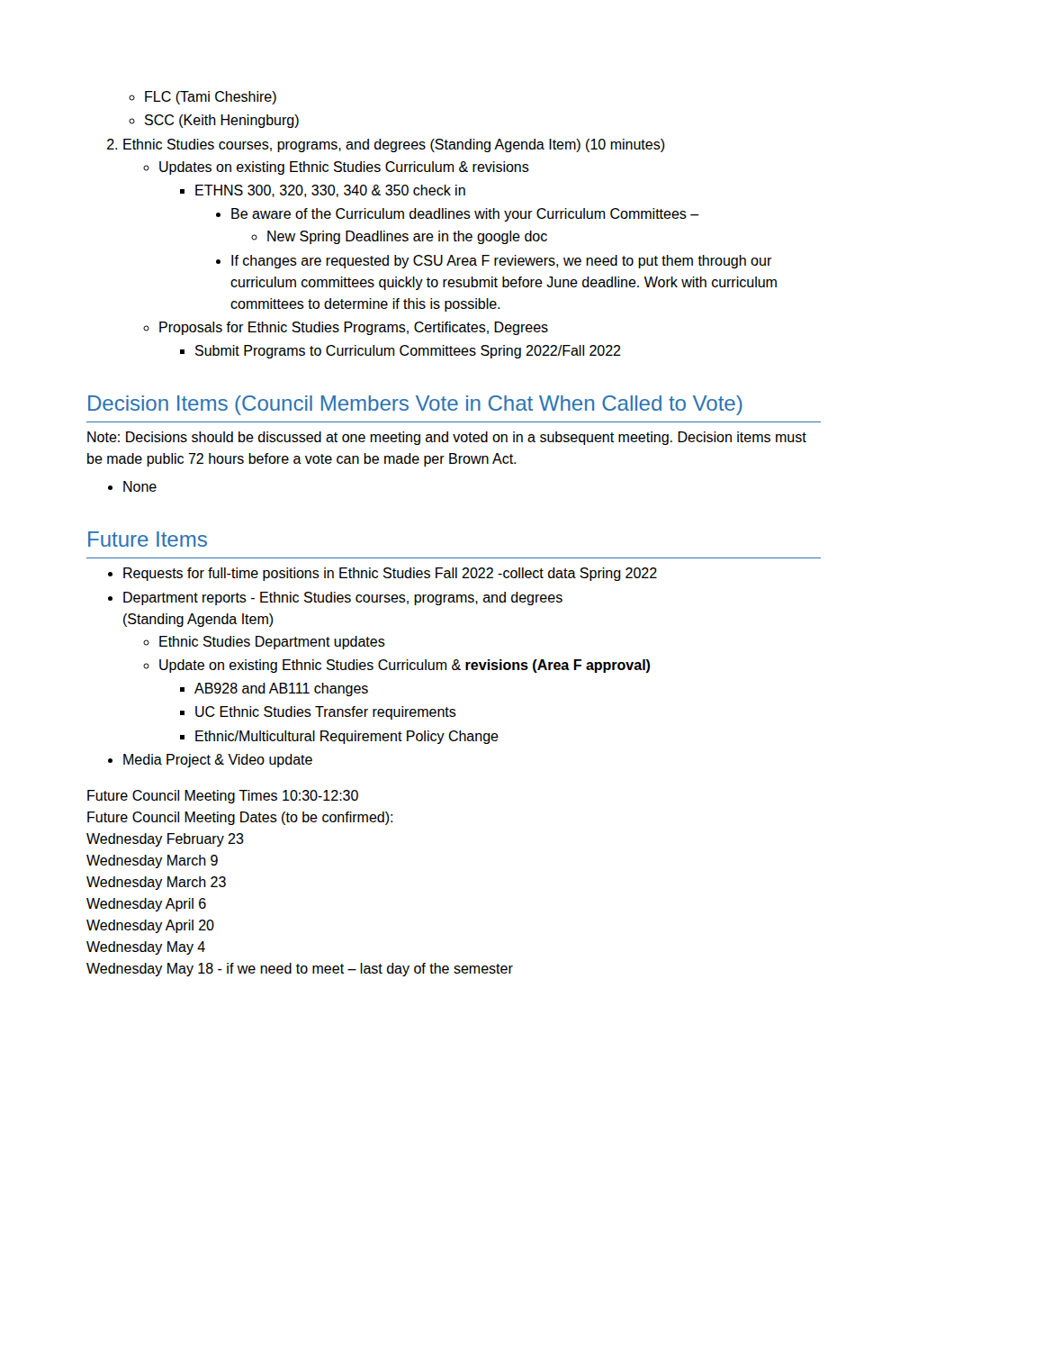FLC (Tami Cheshire)
SCC (Keith Heningburg)
Ethnic Studies courses, programs, and degrees (Standing Agenda Item) (10 minutes)
Updates on existing Ethnic Studies Curriculum & revisions
ETHNS 300, 320, 330, 340 & 350 check in
Be aware of the Curriculum deadlines with your Curriculum Committees –
New Spring Deadlines are in the google doc
If changes are requested by CSU Area F reviewers, we need to put them through our curriculum committees quickly to resubmit before June deadline. Work with curriculum committees to determine if this is possible.
Proposals for Ethnic Studies Programs, Certificates, Degrees
Submit Programs to Curriculum Committees Spring 2022/Fall 2022
Decision Items (Council Members Vote in Chat When Called to Vote)
Note: Decisions should be discussed at one meeting and voted on in a subsequent meeting. Decision items must be made public 72 hours before a vote can be made per Brown Act.
None
Future Items
Requests for full-time positions in Ethnic Studies Fall 2022 -collect data Spring 2022
Department reports - Ethnic Studies courses, programs, and degrees
(Standing Agenda Item)
Ethnic Studies Department updates
Update on existing Ethnic Studies Curriculum & revisions (Area F approval)
AB928 and AB111 changes
UC Ethnic Studies Transfer requirements
Ethnic/Multicultural Requirement Policy Change
Media Project & Video update
Future Council Meeting Times 10:30-12:30
Future Council Meeting Dates (to be confirmed):
Wednesday February 23
Wednesday March 9
Wednesday March 23
Wednesday April 6
Wednesday April 20
Wednesday May 4
Wednesday May 18 - if we need to meet – last day of the semester